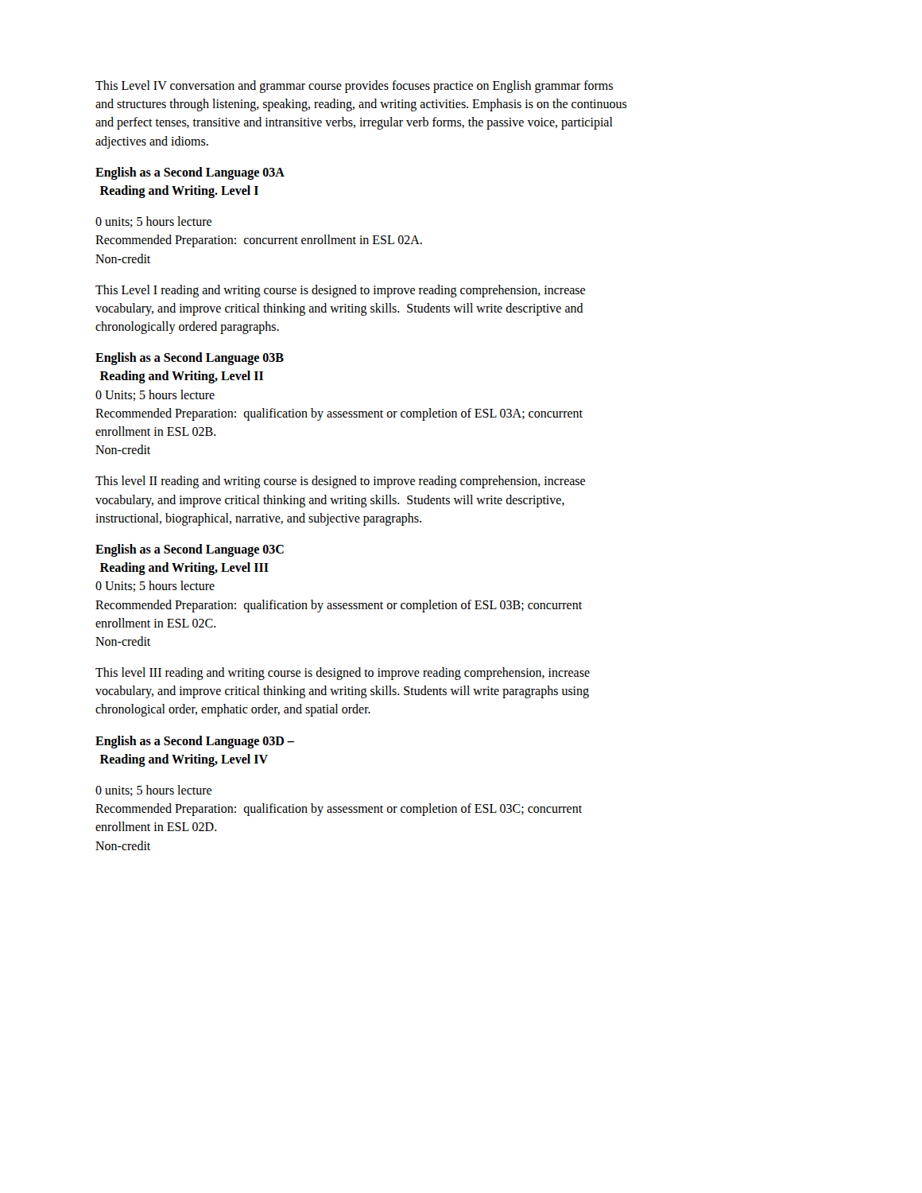This Level IV conversation and grammar course provides focuses practice on English grammar forms and structures through listening, speaking, reading, and writing activities. Emphasis is on the continuous and perfect tenses, transitive and intransitive verbs, irregular verb forms, the passive voice, participial adjectives and idioms.
English as a Second Language 03AReading and Writing. Level I
0 units; 5 hours lecture Recommended Preparation: concurrent enrollment in ESL 02A. Non-credit
This Level I reading and writing course is designed to improve reading comprehension, increase vocabulary, and improve critical thinking and writing skills. Students will write descriptive and chronologically ordered paragraphs.
English as a Second Language 03BReading and Writing, Level II
0 Units; 5 hours lecture Recommended Preparation: qualification by assessment or completion of ESL 03A; concurrent enrollment in ESL 02B. Non-credit
This level II reading and writing course is designed to improve reading comprehension, increase vocabulary, and improve critical thinking and writing skills. Students will write descriptive, instructional, biographical, narrative, and subjective paragraphs.
English as a Second Language 03CReading and Writing, Level III
0 Units; 5 hours lecture Recommended Preparation: qualification by assessment or completion of ESL 03B; concurrent enrollment in ESL 02C. Non-credit
This level III reading and writing course is designed to improve reading comprehension, increase vocabulary, and improve critical thinking and writing skills. Students will write paragraphs using chronological order, emphatic order, and spatial order.
English as a Second Language 03D –Reading and Writing, Level IV
0 units; 5 hours lecture Recommended Preparation: qualification by assessment or completion of ESL 03C; concurrent enrollment in ESL 02D. Non-credit